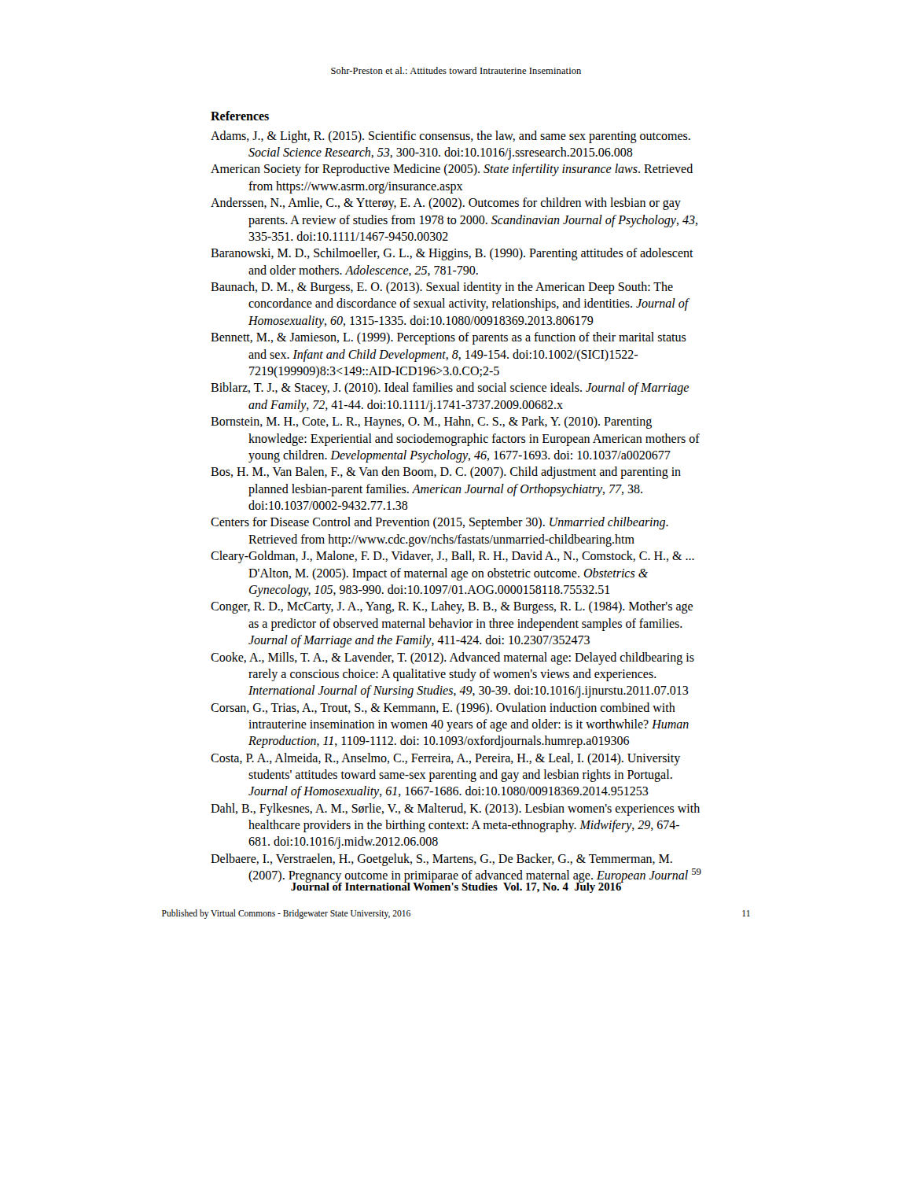Sohr-Preston et al.: Attitudes toward Intrauterine Insemination
References
Adams, J., & Light, R. (2015). Scientific consensus, the law, and same sex parenting outcomes. Social Science Research, 53, 300-310. doi:10.1016/j.ssresearch.2015.06.008
American Society for Reproductive Medicine (2005). State infertility insurance laws. Retrieved from https://www.asrm.org/insurance.aspx
Anderssen, N., Amlie, C., & Ytterøy, E. A. (2002). Outcomes for children with lesbian or gay parents. A review of studies from 1978 to 2000. Scandinavian Journal of Psychology, 43, 335-351. doi:10.1111/1467-9450.00302
Baranowski, M. D., Schilmoeller, G. L., & Higgins, B. (1990). Parenting attitudes of adolescent and older mothers. Adolescence, 25, 781-790.
Baunach, D. M., & Burgess, E. O. (2013). Sexual identity in the American Deep South: The concordance and discordance of sexual activity, relationships, and identities. Journal of Homosexuality, 60, 1315-1335. doi:10.1080/00918369.2013.806179
Bennett, M., & Jamieson, L. (1999). Perceptions of parents as a function of their marital status and sex. Infant and Child Development, 8, 149-154. doi:10.1002/(SICI)1522-7219(199909)8:3<149::AID-ICD196>3.0.CO;2-5
Biblarz, T. J., & Stacey, J. (2010). Ideal families and social science ideals. Journal of Marriage and Family, 72, 41-44. doi:10.1111/j.1741-3737.2009.00682.x
Bornstein, M. H., Cote, L. R., Haynes, O. M., Hahn, C. S., & Park, Y. (2010). Parenting knowledge: Experiential and sociodemographic factors in European American mothers of young children. Developmental Psychology, 46, 1677-1693. doi: 10.1037/a0020677
Bos, H. M., Van Balen, F., & Van den Boom, D. C. (2007). Child adjustment and parenting in planned lesbian-parent families. American Journal of Orthopsychiatry, 77, 38. doi:10.1037/0002-9432.77.1.38
Centers for Disease Control and Prevention (2015, September 30). Unmarried chilbearing. Retrieved from http://www.cdc.gov/nchs/fastats/unmarried-childbearing.htm
Cleary-Goldman, J., Malone, F. D., Vidaver, J., Ball, R. H., David A., N., Comstock, C. H., & ... D'Alton, M. (2005). Impact of maternal age on obstetric outcome. Obstetrics & Gynecology, 105, 983-990. doi:10.1097/01.AOG.0000158118.75532.51
Conger, R. D., McCarty, J. A., Yang, R. K., Lahey, B. B., & Burgess, R. L. (1984). Mother's age as a predictor of observed maternal behavior in three independent samples of families. Journal of Marriage and the Family, 411-424. doi: 10.2307/352473
Cooke, A., Mills, T. A., & Lavender, T. (2012). Advanced maternal age: Delayed childbearing is rarely a conscious choice: A qualitative study of women's views and experiences. International Journal of Nursing Studies, 49, 30-39. doi:10.1016/j.ijnurstu.2011.07.013
Corsan, G., Trias, A., Trout, S., & Kemmann, E. (1996). Ovulation induction combined with intrauterine insemination in women 40 years of age and older: is it worthwhile? Human Reproduction, 11, 1109-1112. doi: 10.1093/oxfordjournals.humrep.a019306
Costa, P. A., Almeida, R., Anselmo, C., Ferreira, A., Pereira, H., & Leal, I. (2014). University students' attitudes toward same-sex parenting and gay and lesbian rights in Portugal. Journal of Homosexuality, 61, 1667-1686. doi:10.1080/00918369.2014.951253
Dahl, B., Fylkesnes, A. M., Sørlie, V., & Malterud, K. (2013). Lesbian women's experiences with healthcare providers in the birthing context: A meta-ethnography. Midwifery, 29, 674-681. doi:10.1016/j.midw.2012.06.008
Delbaere, I., Verstraelen, H., Goetgeluk, S., Martens, G., De Backer, G., & Temmerman, M. (2007). Pregnancy outcome in primiparae of advanced maternal age. European Journal
59
Journal of International Women's Studies Vol. 17, No. 4 July 2016
Published by Virtual Commons - Bridgewater State University, 2016
11